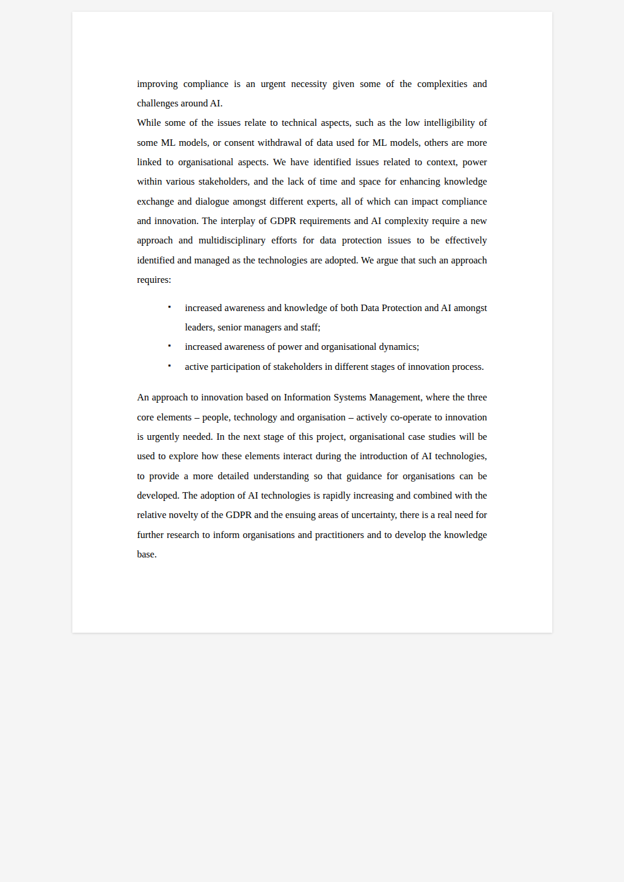improving compliance is an urgent necessity given some of the complexities and challenges around AI.
While some of the issues relate to technical aspects, such as the low intelligibility of some ML models, or consent withdrawal of data used for ML models, others are more linked to organisational aspects. We have identified issues related to context, power within various stakeholders, and the lack of time and space for enhancing knowledge exchange and dialogue amongst different experts, all of which can impact compliance and innovation. The interplay of GDPR requirements and AI complexity require a new approach and multidisciplinary efforts for data protection issues to be effectively identified and managed as the technologies are adopted. We argue that such an approach requires:
increased awareness and knowledge of both Data Protection and AI amongst leaders, senior managers and staff;
increased awareness of power and organisational dynamics;
active participation of stakeholders in different stages of innovation process.
An approach to innovation based on Information Systems Management, where the three core elements – people, technology and organisation – actively co-operate to innovation is urgently needed. In the next stage of this project, organisational case studies will be used to explore how these elements interact during the introduction of AI technologies, to provide a more detailed understanding so that guidance for organisations can be developed. The adoption of AI technologies is rapidly increasing and combined with the relative novelty of the GDPR and the ensuing areas of uncertainty, there is a real need for further research to inform organisations and practitioners and to develop the knowledge base.